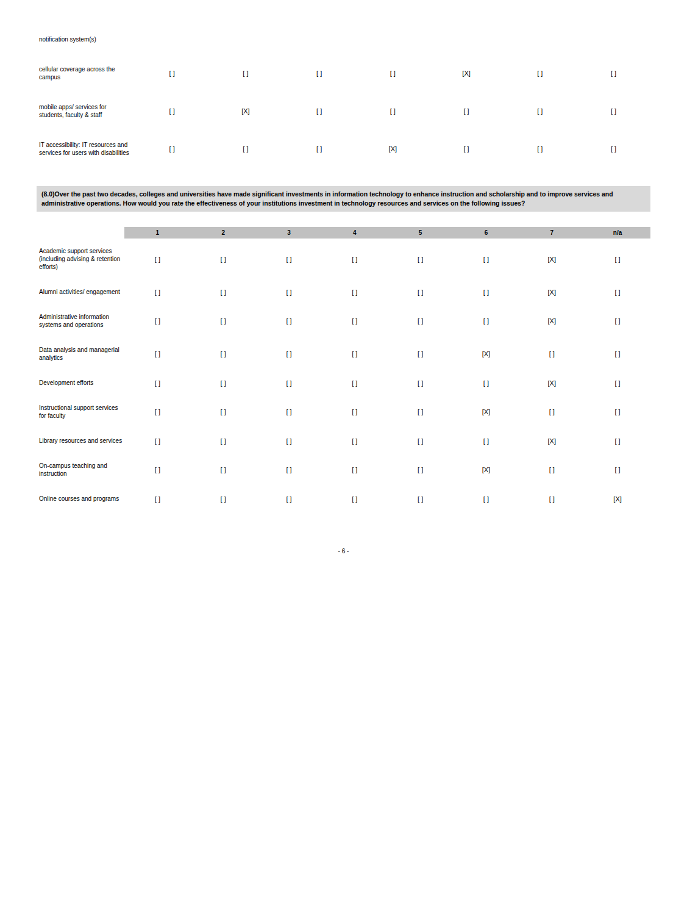| notification system(s) | | | | | | | |
| cellular coverage across the campus | [ ] | [ ] | [ ] | [ ] | [X] | [ ] | [ ] |
| mobile apps/ services for students, faculty & staff | [ ] | [X] | [ ] | [ ] | [ ] | [ ] | [ ] |
| IT accessibility: IT resources and services for users with disabilities | [ ] | [ ] | [ ] | [X] | [ ] | [ ] | [ ] |
(8.0)Over the past two decades, colleges and universities have made significant investments in information technology to enhance instruction and scholarship and to improve services and administrative operations. How would you rate the effectiveness of your institutions investment in technology resources and services on the following issues?
| | 1 | 2 | 3 | 4 | 5 | 6 | 7 | n/a |
| --- | --- | --- | --- | --- | --- | --- | --- | --- |
| Academic support services (including advising & retention efforts) | [ ] | [ ] | [ ] | [ ] | [ ] | [ ] | [X] | [ ] |
| Alumni activities/ engagement | [ ] | [ ] | [ ] | [ ] | [ ] | [ ] | [X] | [ ] |
| Administrative information systems and operations | [ ] | [ ] | [ ] | [ ] | [ ] | [ ] | [X] | [ ] |
| Data analysis and managerial analytics | [ ] | [ ] | [ ] | [ ] | [ ] | [X] | [ ] | [ ] |
| Development efforts | [ ] | [ ] | [ ] | [ ] | [ ] | [ ] | [X] | [ ] |
| Instructional support services for faculty | [ ] | [ ] | [ ] | [ ] | [ ] | [X] | [ ] | [ ] |
| Library resources and services | [ ] | [ ] | [ ] | [ ] | [ ] | [ ] | [X] | [ ] |
| On-campus teaching and instruction | [ ] | [ ] | [ ] | [ ] | [ ] | [X] | [ ] | [ ] |
| Online courses and programs | [ ] | [ ] | [ ] | [ ] | [ ] | [ ] | [ ] | [X] |
- 6 -